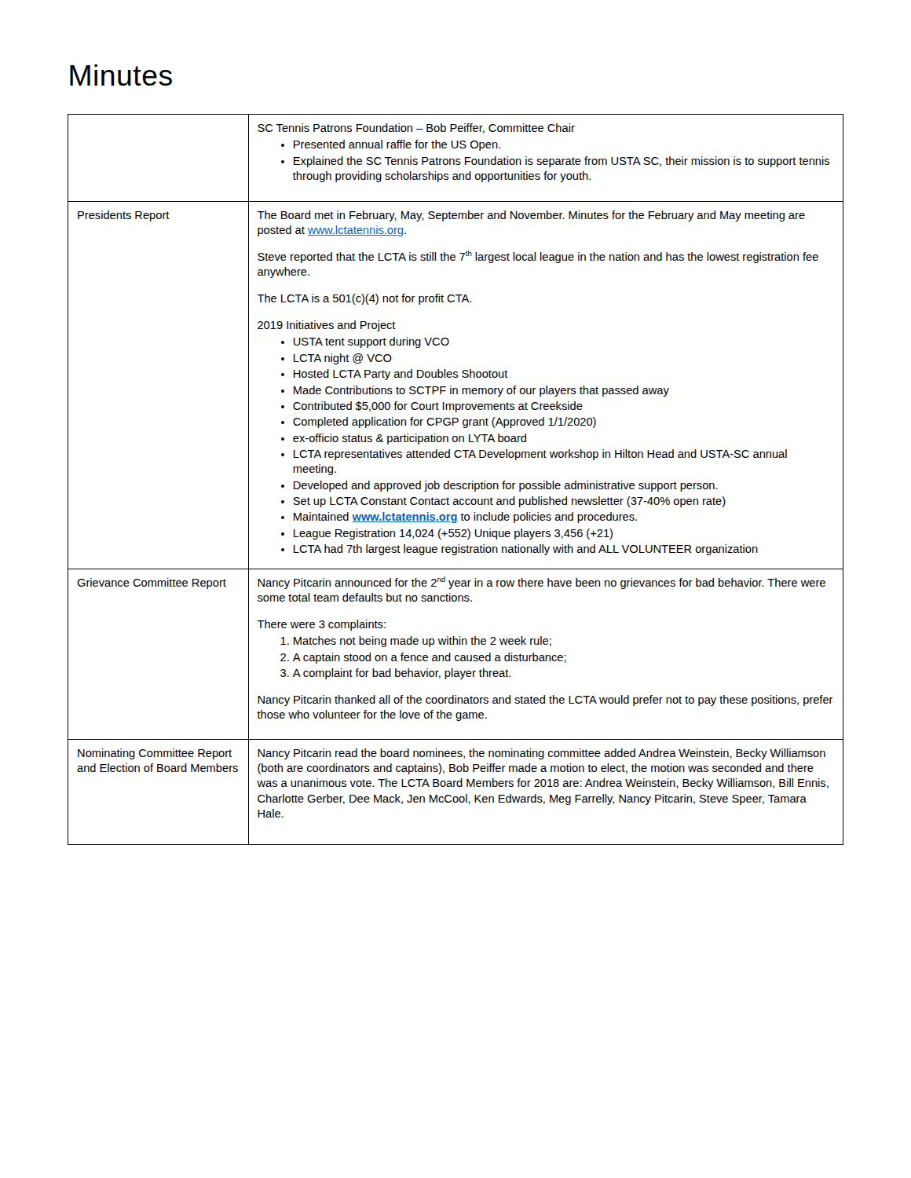Minutes
| | SC Tennis Patrons Foundation – Bob Peiffer, Committee Chair Presented annual raffle for the US Open. Explained the SC Tennis Patrons Foundation is separate from USTA SC, their mission is to support tennis through providing scholarships and opportunities for youth. |
| Presidents Report | The Board met in February, May, September and November. Minutes for the February and May meeting are posted at www.lctatennis.org . Steve reported that the LCTA is still the 7 th largest local league in the nation and has the lowest registration fee anywhere. The LCTA is a 501(c)(4) not for profit CTA. 2019 Initiatives and Project USTA tent support during VCO LCTA night @ VCO Hosted LCTA Party and Doubles Shootout Made Contributions to SCTPF in memory of our players that passed away Contributed $5,000 for Court Improvements at Creekside Completed application for CPGP grant (Approved 1/1/2020) ex-officio status & participation on LYTA board LCTA representatives attended CTA Development workshop in Hilton Head and USTA-SC annual meeting. Developed and approved job description for possible administrative support person. Set up LCTA Constant Contact account and published newsletter (37-40% open rate) Maintained www.lctatennis.org to include policies and procedures. League Registration 14,024 (+552) Unique players 3,456 (+21) LCTA had 7th largest league registration nationally with and ALL VOLUNTEER organization |
| Grievance Committee Report | Nancy Pitcarin announced for the 2 nd year in a row there have been no grievances for bad behavior. There were some total team defaults but no sanctions. There were 3 complaints: Matches not being made up within the 2 week rule; A captain stood on a fence and caused a disturbance; A complaint for bad behavior, player threat. Nancy Pitcarin thanked all of the coordinators and stated the LCTA would prefer not to pay these positions, prefer those who volunteer for the love of the game. |
| Nominating Committee Report and Election of Board Members | Nancy Pitcarin read the board nominees, the nominating committee added Andrea Weinstein, Becky Williamson (both are coordinators and captains), Bob Peiffer made a motion to elect, the motion was seconded and there was a unanimous vote. The LCTA Board Members for 2018 are: Andrea Weinstein, Becky Williamson, Bill Ennis, Charlotte Gerber, Dee Mack, Jen McCool, Ken Edwards, Meg Farrelly, Nancy Pitcarin, Steve Speer, Tamara Hale. |